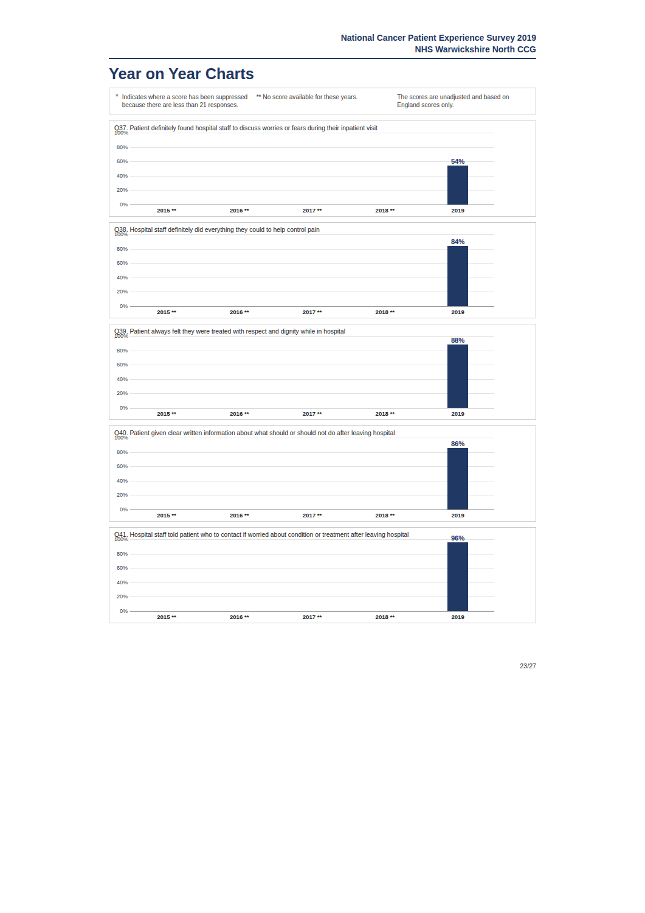National Cancer Patient Experience Survey 2019
NHS Warwickshire North CCG
Year on Year Charts
*
Indicates where a score has been suppressed because there are less than 21 responses.
** No score available for these years.
The scores are unadjusted and based on England scores only.
Q37. Patient definitely found hospital staff to discuss worries or fears during their inpatient visit
100%
80%
60%
40%
20%
0%
54%
2015 **
2016 **
2017 **
2018 **
2019
Q38. Hospital staff definitely did everything they could to help control pain
100%
80%
60%
40%
20%
0%
84%
2015 **
2016 **
2017 **
2018 **
2019
Q39. Patient always felt they were treated with respect and dignity while in hospital
100%
80%
60%
40%
20%
0%
88%
2015 **
2016 **
2017 **
2018 **
2019
Q40. Patient given clear written information about what should or should not do after leaving hospital
100%
80%
60%
40%
20%
0%
86%
2015 **
2016 **
2017 **
2018 **
2019
Q41. Hospital staff told patient who to contact if worried about condition or treatment after leaving hospital
100%
80%
60%
40%
20%
0%
96%
2015 **
2016 **
2017 **
2018 **
2019
23/27